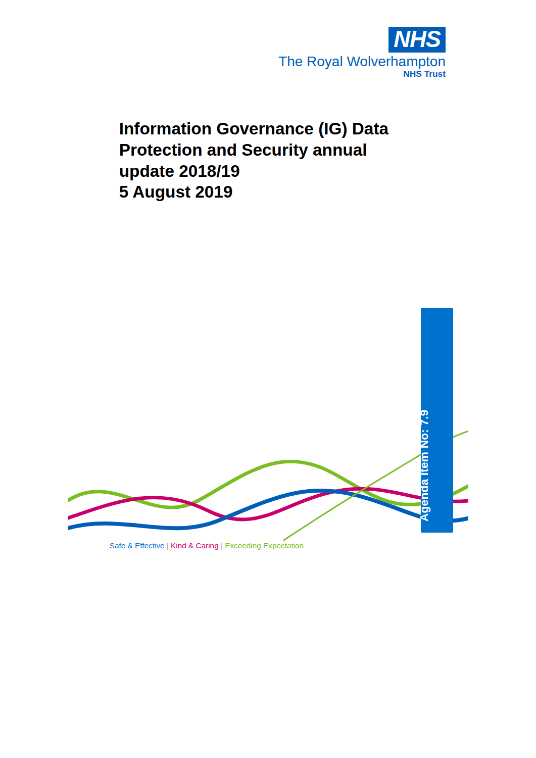NHS
The Royal Wolverhampton
NHS Trust
Information Governance (IG) Data Protection and Security annual update 2018/19
5 August 2019
Agenda Item No: 7.9
Safe & Effective | Kind & Caring | Exceeding Expectation